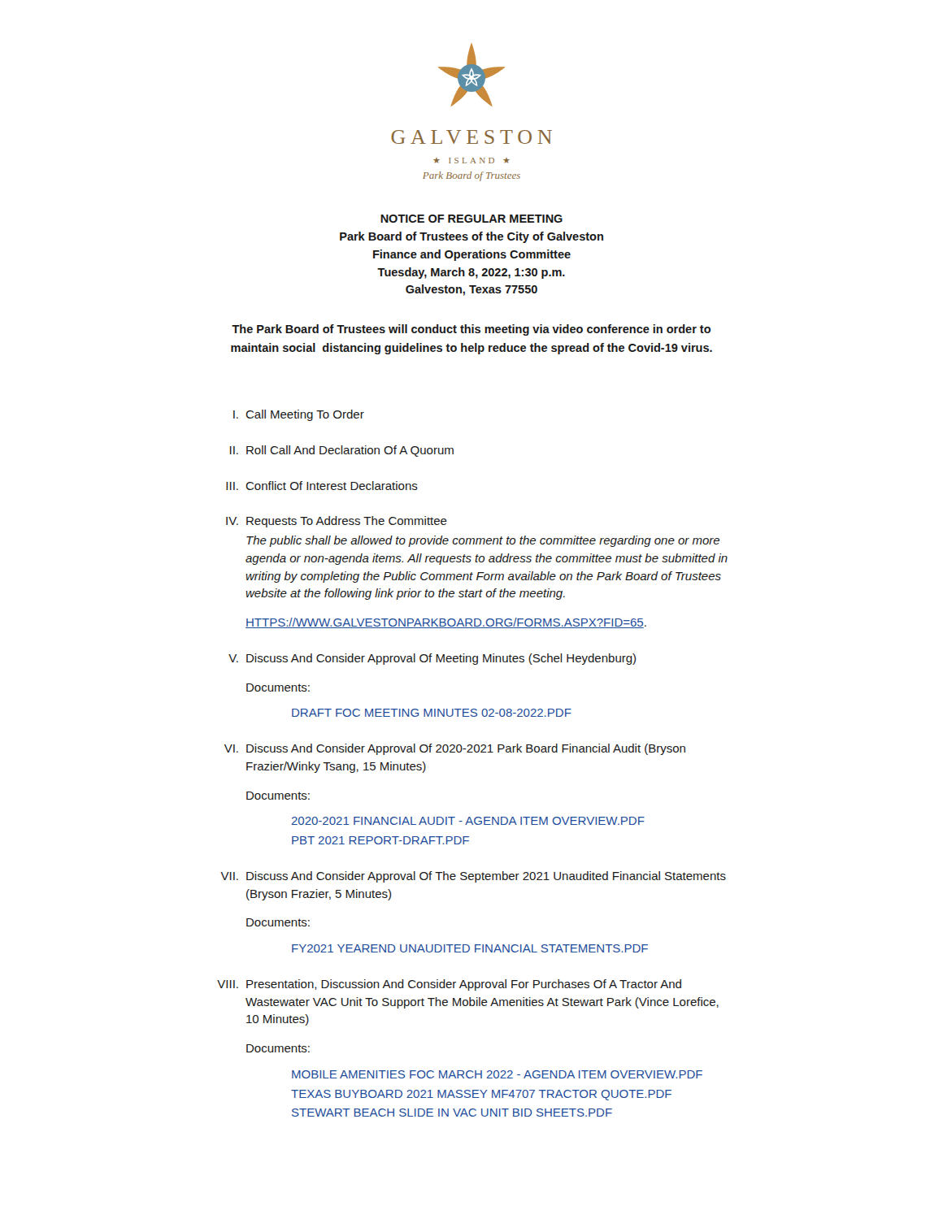GALVESTON
★ ISLAND ★
Park Board of Trustees
NOTICE OF REGULAR MEETING Park Board of Trustees of the City of Galveston Finance and Operations Committee Tuesday, March 8, 2022, 1:30 p.m. Galveston, Texas 77550
The Park Board of Trustees will conduct this meeting via video conference in order to maintain social distancing guidelines to help reduce the spread of the Covid-19 virus.
I.
Call Meeting To Order
II.
Roll Call And Declaration Of A Quorum
III.
Conflict Of Interest Declarations
IV.
Requests To Address The Committee
The public shall be allowed to provide comment to the committee regarding one or more agenda or non-agenda items. All requests to address the committee must be submitted in writing by completing the Public Comment Form available on the Park Board of Trustees website at the following link prior to the start of the meeting.
HTTPS://WWW.GALVESTONPARKBOARD.ORG/FORMS.ASPX?FID=65.
V.
Discuss And Consider Approval Of Meeting Minutes (Schel Heydenburg)
Documents:
DRAFT FOC MEETING MINUTES 02-08-2022.PDF
VI.
Discuss And Consider Approval Of 2020-2021 Park Board Financial Audit (Bryson Frazier/Winky Tsang, 15 Minutes)
Documents:
2020-2021 FINANCIAL AUDIT - AGENDA ITEM OVERVIEW.PDF
PBT 2021 REPORT-DRAFT.PDF
VII.
Discuss And Consider Approval Of The September 2021 Unaudited Financial Statements (Bryson Frazier, 5 Minutes)
Documents:
FY2021 YEAREND UNAUDITED FINANCIAL STATEMENTS.PDF
VIII.
Presentation, Discussion And Consider Approval For Purchases Of A Tractor And Wastewater VAC Unit To Support The Mobile Amenities At Stewart Park (Vince Lorefice, 10 Minutes)
Documents:
MOBILE AMENITIES FOC MARCH 2022 - AGENDA ITEM OVERVIEW.PDF
TEXAS BUYBOARD 2021 MASSEY MF4707 TRACTOR QUOTE.PDF
STEWART BEACH SLIDE IN VAC UNIT BID SHEETS.PDF